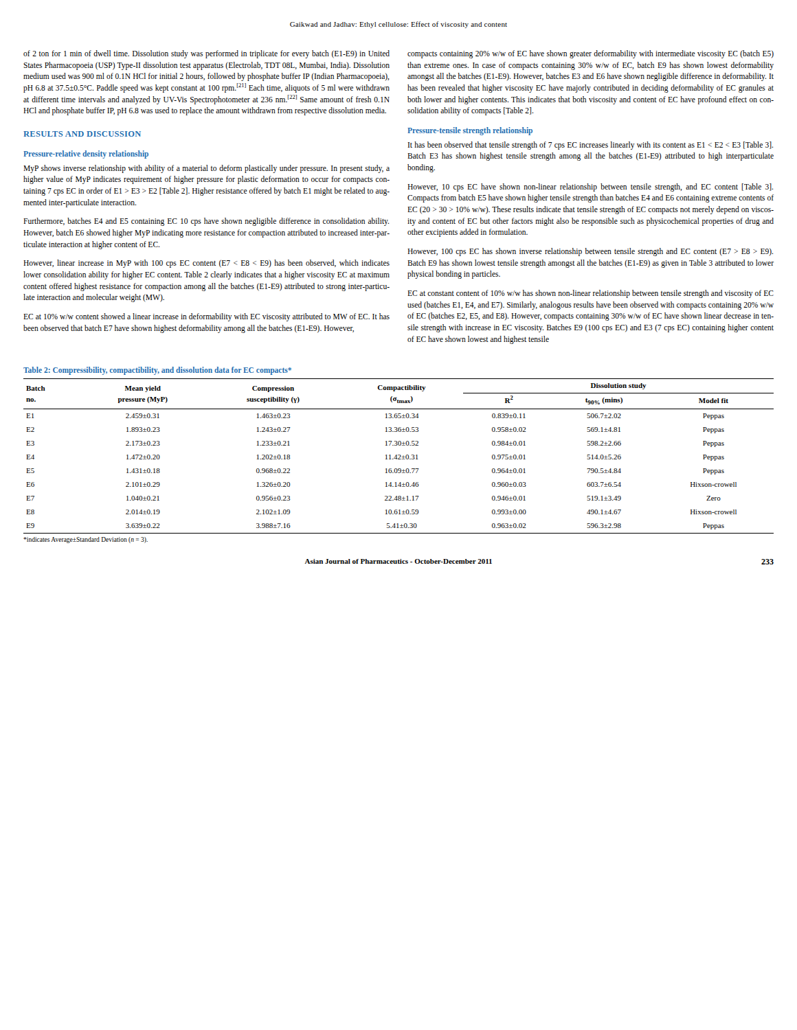Gaikwad and Jadhav: Ethyl cellulose: Effect of viscosity and content
of 2 ton for 1 min of dwell time. Dissolution study was performed in triplicate for every batch (E1-E9) in United States Pharmacopoeia (USP) Type-II dissolution test apparatus (Electrolab, TDT 08L, Mumbai, India). Dissolution medium used was 900 ml of 0.1N HCl for initial 2 hours, followed by phosphate buffer IP (Indian Pharmacopoeia), pH 6.8 at 37.5±0.5°C. Paddle speed was kept constant at 100 rpm.[21] Each time, aliquots of 5 ml were withdrawn at different time intervals and analyzed by UV-Vis Spectrophotometer at 236 nm.[22] Same amount of fresh 0.1N HCl and phosphate buffer IP, pH 6.8 was used to replace the amount withdrawn from respective dissolution media.
RESULTS AND DISCUSSION
Pressure-relative density relationship
MyP shows inverse relationship with ability of a material to deform plastically under pressure. In present study, a higher value of MyP indicates requirement of higher pressure for plastic deformation to occur for compacts containing 7 cps EC in order of E1 > E3 > E2 [Table 2]. Higher resistance offered by batch E1 might be related to augmented inter-particulate interaction.
Furthermore, batches E4 and E5 containing EC 10 cps have shown negligible difference in consolidation ability. However, batch E6 showed higher MyP indicating more resistance for compaction attributed to increased inter-particulate interaction at higher content of EC.
However, linear increase in MyP with 100 cps EC content (E7 < E8 < E9) has been observed, which indicates lower consolidation ability for higher EC content. Table 2 clearly indicates that a higher viscosity EC at maximum content offered highest resistance for compaction among all the batches (E1-E9) attributed to strong inter-particulate interaction and molecular weight (MW).
EC at 10% w/w content showed a linear increase in deformability with EC viscosity attributed to MW of EC. It has been observed that batch E7 have shown highest deformability among all the batches (E1-E9). However,
compacts containing 20% w/w of EC have shown greater deformability with intermediate viscosity EC (batch E5) than extreme ones. In case of compacts containing 30% w/w of EC, batch E9 has shown lowest deformability amongst all the batches (E1-E9). However, batches E3 and E6 have shown negligible difference in deformability. It has been revealed that higher viscosity EC have majorly contributed in deciding deformability of EC granules at both lower and higher contents. This indicates that both viscosity and content of EC have profound effect on consolidation ability of compacts [Table 2].
Pressure-tensile strength relationship
It has been observed that tensile strength of 7 cps EC increases linearly with its content as E1 < E2 < E3 [Table 3]. Batch E3 has shown highest tensile strength among all the batches (E1-E9) attributed to high interparticulate bonding.
However, 10 cps EC have shown non-linear relationship between tensile strength, and EC content [Table 3]. Compacts from batch E5 have shown higher tensile strength than batches E4 and E6 containing extreme contents of EC (20 > 30 > 10% w/w). These results indicate that tensile strength of EC compacts not merely depend on viscosity and content of EC but other factors might also be responsible such as physicochemical properties of drug and other excipients added in formulation.
However, 100 cps EC has shown inverse relationship between tensile strength and EC content (E7 > E8 > E9). Batch E9 has shown lowest tensile strength amongst all the batches (E1-E9) as given in Table 3 attributed to lower physical bonding in particles.
EC at constant content of 10% w/w has shown non-linear relationship between tensile strength and viscosity of EC used (batches E1, E4, and E7). Similarly, analogous results have been observed with compacts containing 20% w/w of EC (batches E2, E5, and E8). However, compacts containing 30% w/w of EC have shown linear decrease in tensile strength with increase in EC viscosity. Batches E9 (100 cps EC) and E3 (7 cps EC) containing higher content of EC have shown lowest and highest tensile
Table 2: Compressibility, compactibility, and dissolution data for EC compacts*
| Batch no. | Mean yield pressure (MyP) | Compression susceptibility (γ) | Compactibility (σ tmax ) | Dissolution study |
| --- | --- | --- | --- | --- |
| R 2 | t 90% (mins) | Model fit |
| E1 | 2.459±0.31 | 1.463±0.23 | 13.65±0.34 | 0.839±0.11 | 506.7±2.02 | Peppas |
| E2 | 1.893±0.23 | 1.243±0.27 | 13.36±0.53 | 0.958±0.02 | 569.1±4.81 | Peppas |
| E3 | 2.173±0.23 | 1.233±0.21 | 17.30±0.52 | 0.984±0.01 | 598.2±2.66 | Peppas |
| E4 | 1.472±0.20 | 1.202±0.18 | 11.42±0.31 | 0.975±0.01 | 514.0±5.26 | Peppas |
| E5 | 1.431±0.18 | 0.968±0.22 | 16.09±0.77 | 0.964±0.01 | 790.5±4.84 | Peppas |
| E6 | 2.101±0.29 | 1.326±0.20 | 14.14±0.46 | 0.960±0.03 | 603.7±6.54 | Hixson-crowell |
| E7 | 1.040±0.21 | 0.956±0.23 | 22.48±1.17 | 0.946±0.01 | 519.1±3.49 | Zero |
| E8 | 2.014±0.19 | 2.102±1.09 | 10.61±0.59 | 0.993±0.00 | 490.1±4.67 | Hixson-crowell |
| E9 | 3.639±0.22 | 3.988±7.16 | 5.41±0.30 | 0.963±0.02 | 596.3±2.98 | Peppas |
*indicates Average±Standard Deviation (n = 3).
Asian Journal of Pharmaceutics - October-December 2011 233